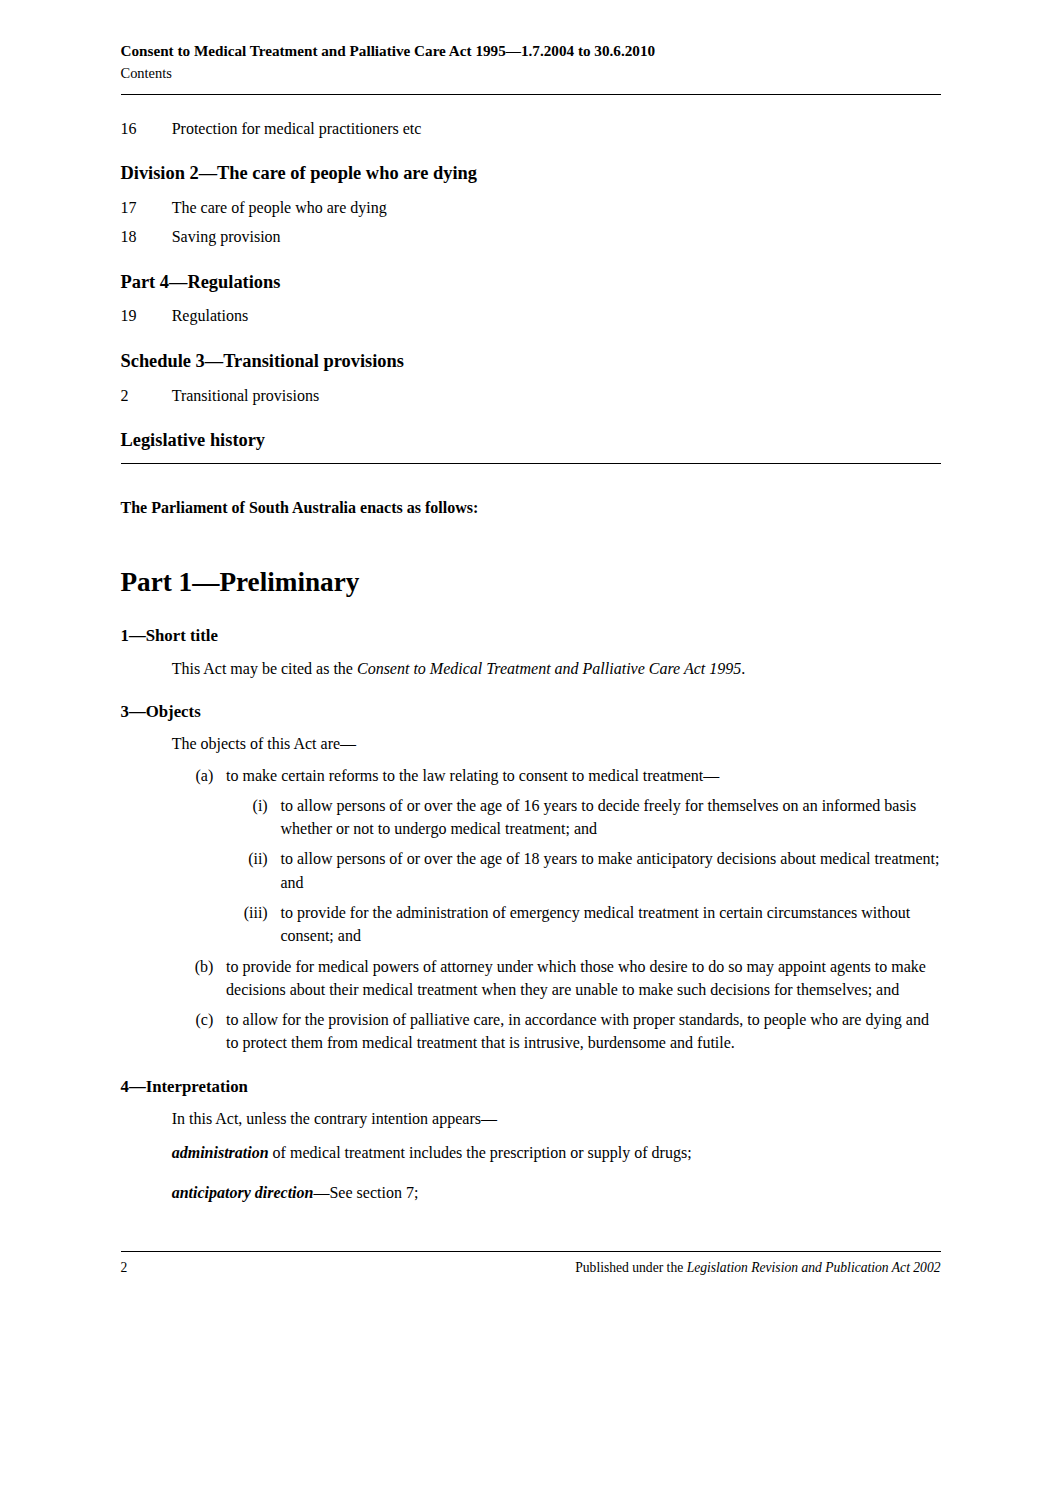Consent to Medical Treatment and Palliative Care Act 1995—1.7.2004 to 30.6.2010
Contents
16 Protection for medical practitioners etc
Division 2—The care of people who are dying
17 The care of people who are dying
18 Saving provision
Part 4—Regulations
19 Regulations
Schedule 3—Transitional provisions
2 Transitional provisions
Legislative history
The Parliament of South Australia enacts as follows:
Part 1—Preliminary
1—Short title
This Act may be cited as the Consent to Medical Treatment and Palliative Care Act 1995.
3—Objects
The objects of this Act are—
(a) to make certain reforms to the law relating to consent to medical treatment—
(i) to allow persons of or over the age of 16 years to decide freely for themselves on an informed basis whether or not to undergo medical treatment; and
(ii) to allow persons of or over the age of 18 years to make anticipatory decisions about medical treatment; and
(iii) to provide for the administration of emergency medical treatment in certain circumstances without consent; and
(b) to provide for medical powers of attorney under which those who desire to do so may appoint agents to make decisions about their medical treatment when they are unable to make such decisions for themselves; and
(c) to allow for the provision of palliative care, in accordance with proper standards, to people who are dying and to protect them from medical treatment that is intrusive, burdensome and futile.
4—Interpretation
In this Act, unless the contrary intention appears—
administration of medical treatment includes the prescription or supply of drugs;
anticipatory direction—See section 7;
2 Published under the Legislation Revision and Publication Act 2002